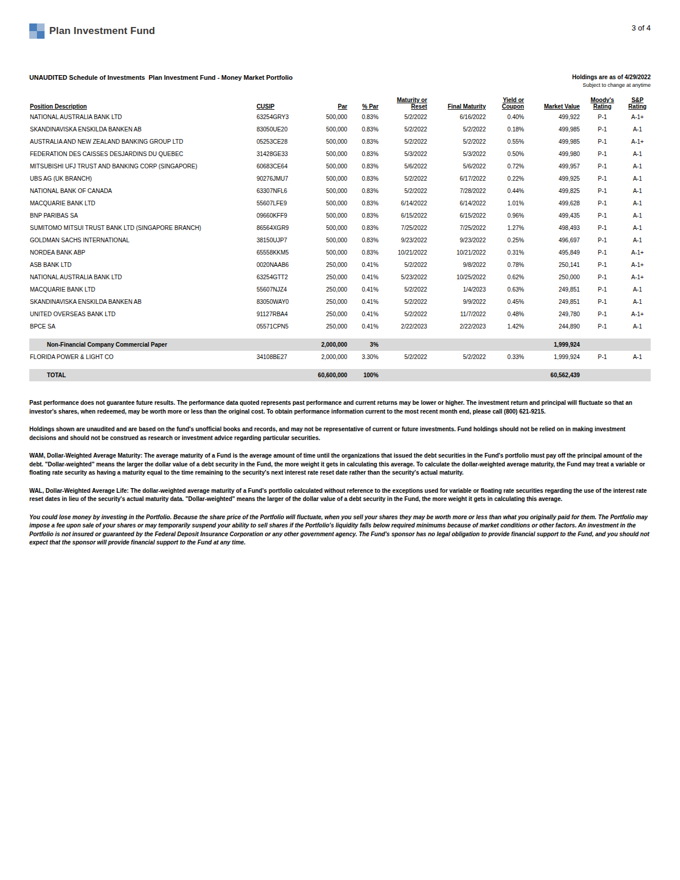Plan Investment Fund
3 of 4
UNAUDITED Schedule of Investments Plan Investment Fund - Money Market Portfolio
Holdings are as of 4/29/2022
Subject to change at anytime
| Position Description | CUSIP | Par | % Par | Maturity or Reset | Final Maturity | Yield or Coupon | Market Value | Moody's Rating | S&P Rating |
| --- | --- | --- | --- | --- | --- | --- | --- | --- | --- |
| NATIONAL AUSTRALIA BANK LTD | 63254GRY3 | 500,000 | 0.83% | 5/2/2022 | 6/16/2022 | 0.40% | 499,922 | P-1 | A-1+ |
| SKANDINAVISKA ENSKILDA BANKEN AB | 83050UE20 | 500,000 | 0.83% | 5/2/2022 | 5/2/2022 | 0.18% | 499,985 | P-1 | A-1 |
| AUSTRALIA AND NEW ZEALAND BANKING GROUP LTD | 05253CE28 | 500,000 | 0.83% | 5/2/2022 | 5/2/2022 | 0.55% | 499,985 | P-1 | A-1+ |
| FEDERATION DES CAISSES DESJARDINS DU QUEBEC | 31428GE33 | 500,000 | 0.83% | 5/3/2022 | 5/3/2022 | 0.50% | 499,980 | P-1 | A-1 |
| MITSUBISHI UFJ TRUST AND BANKING CORP (SINGAPORE) | 60683CE64 | 500,000 | 0.83% | 5/6/2022 | 5/6/2022 | 0.72% | 499,957 | P-1 | A-1 |
| UBS AG (UK BRANCH) | 90276JMU7 | 500,000 | 0.83% | 5/2/2022 | 6/17/2022 | 0.22% | 499,925 | P-1 | A-1 |
| NATIONAL BANK OF CANADA | 63307NFL6 | 500,000 | 0.83% | 5/2/2022 | 7/28/2022 | 0.44% | 499,825 | P-1 | A-1 |
| MACQUARIE BANK LTD | 55607LFE9 | 500,000 | 0.83% | 6/14/2022 | 6/14/2022 | 1.01% | 499,628 | P-1 | A-1 |
| BNP PARIBAS SA | 09660KFF9 | 500,000 | 0.83% | 6/15/2022 | 6/15/2022 | 0.96% | 499,435 | P-1 | A-1 |
| SUMITOMO MITSUI TRUST BANK LTD (SINGAPORE BRANCH) | 86564XGR9 | 500,000 | 0.83% | 7/25/2022 | 7/25/2022 | 1.27% | 498,493 | P-1 | A-1 |
| GOLDMAN SACHS INTERNATIONAL | 38150UJP7 | 500,000 | 0.83% | 9/23/2022 | 9/23/2022 | 0.25% | 496,697 | P-1 | A-1 |
| NORDEA BANK ABP | 65558KKM5 | 500,000 | 0.83% | 10/21/2022 | 10/21/2022 | 0.31% | 495,849 | P-1 | A-1+ |
| ASB BANK LTD | 0020NAAB6 | 250,000 | 0.41% | 5/2/2022 | 9/8/2022 | 0.78% | 250,141 | P-1 | A-1+ |
| NATIONAL AUSTRALIA BANK LTD | 63254GTT2 | 250,000 | 0.41% | 5/23/2022 | 10/25/2022 | 0.62% | 250,000 | P-1 | A-1+ |
| MACQUARIE BANK LTD | 55607NJZ4 | 250,000 | 0.41% | 5/2/2022 | 1/4/2023 | 0.63% | 249,851 | P-1 | A-1 |
| SKANDINAVISKA ENSKILDA BANKEN AB | 83050WAY0 | 250,000 | 0.41% | 5/2/2022 | 9/9/2022 | 0.45% | 249,851 | P-1 | A-1 |
| UNITED OVERSEAS BANK LTD | 91127RBA4 | 250,000 | 0.41% | 5/2/2022 | 11/7/2022 | 0.48% | 249,780 | P-1 | A-1+ |
| BPCE SA | 05571CPN5 | 250,000 | 0.41% | 2/22/2023 | 2/22/2023 | 1.42% | 244,890 | P-1 | A-1 |
| Non-Financial Company Commercial Paper | | 2,000,000 | 3% | | | | 1,999,924 | | |
| FLORIDA POWER & LIGHT CO | 34108BE27 | 2,000,000 | 3.30% | 5/2/2022 | 5/2/2022 | 0.33% | 1,999,924 | P-1 | A-1 |
| TOTAL | | 60,600,000 | 100% | | | | 60,562,439 | | |
Past performance does not guarantee future results. The performance data quoted represents past performance and current returns may be lower or higher. The investment return and principal will fluctuate so that an investor's shares, when redeemed, may be worth more or less than the original cost. To obtain performance information current to the most recent month end, please call (800) 621-9215.
Holdings shown are unaudited and are based on the fund's unofficial books and records, and may not be representative of current or future investments. Fund holdings should not be relied on in making investment decisions and should not be construed as research or investment advice regarding particular securities.
WAM, Dollar-Weighted Average Maturity: The average maturity of a Fund is the average amount of time until the organizations that issued the debt securities in the Fund's portfolio must pay off the principal amount of the debt. "Dollar-weighted" means the larger the dollar value of a debt security in the Fund, the more weight it gets in calculating this average. To calculate the dollar-weighted average maturity, the Fund may treat a variable or floating rate security as having a maturity equal to the time remaining to the security's next interest rate reset date rather than the security's actual maturity.
WAL, Dollar-Weighted Average Life: The dollar-weighted average maturity of a Fund's portfolio calculated without reference to the exceptions used for variable or floating rate securities regarding the use of the interest rate reset dates in lieu of the security's actual maturity data. "Dollar-weighted" means the larger of the dollar value of a debt security in the Fund, the more weight it gets in calculating this average.
You could lose money by investing in the Portfolio. Because the share price of the Portfolio will fluctuate, when you sell your shares they may be worth more or less than what you originally paid for them. The Portfolio may impose a fee upon sale of your shares or may temporarily suspend your ability to sell shares if the Portfolio's liquidity falls below required minimums because of market conditions or other factors. An investment in the Portfolio is not insured or guaranteed by the Federal Deposit Insurance Corporation or any other government agency. The Fund's sponsor has no legal obligation to provide financial support to the Fund, and you should not expect that the sponsor will provide financial support to the Fund at any time.